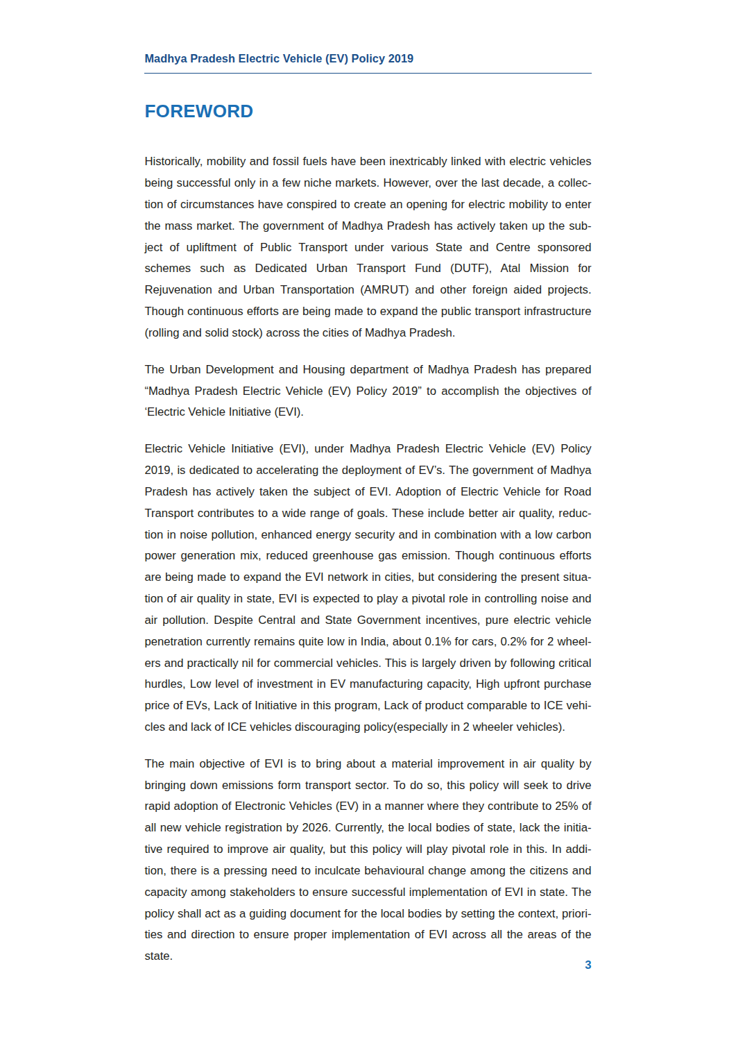Madhya Pradesh Electric Vehicle (EV) Policy 2019
FOREWORD
Historically, mobility and fossil fuels have been inextricably linked with electric vehicles being successful only in a few niche markets. However, over the last decade, a collection of circumstances have conspired to create an opening for electric mobility to enter the mass market. The government of Madhya Pradesh has actively taken up the subject of upliftment of Public Transport under various State and Centre sponsored schemes such as Dedicated Urban Transport Fund (DUTF), Atal Mission for Rejuvenation and Urban Transportation (AMRUT) and other foreign aided projects. Though continuous efforts are being made to expand the public transport infrastructure (rolling and solid stock) across the cities of Madhya Pradesh.
The Urban Development and Housing department of Madhya Pradesh has prepared “Madhya Pradesh Electric Vehicle (EV) Policy 2019” to accomplish the objectives of ‘Electric Vehicle Initiative (EVI).
Electric Vehicle Initiative (EVI), under Madhya Pradesh Electric Vehicle (EV) Policy 2019, is dedicated to accelerating the deployment of EV’s. The government of Madhya Pradesh has actively taken the subject of EVI. Adoption of Electric Vehicle for Road Transport contributes to a wide range of goals. These include better air quality, reduction in noise pollution, enhanced energy security and in combination with a low carbon power generation mix, reduced greenhouse gas emission. Though continuous efforts are being made to expand the EVI network in cities, but considering the present situation of air quality in state, EVI is expected to play a pivotal role in controlling noise and air pollution. Despite Central and State Government incentives, pure electric vehicle penetration currently remains quite low in India, about 0.1% for cars, 0.2% for 2 wheelers and practically nil for commercial vehicles. This is largely driven by following critical hurdles, Low level of investment in EV manufacturing capacity, High upfront purchase price of EVs, Lack of Initiative in this program, Lack of product comparable to ICE vehicles and lack of ICE vehicles discouraging policy(especially in 2 wheeler vehicles).
The main objective of EVI is to bring about a material improvement in air quality by bringing down emissions form transport sector. To do so, this policy will seek to drive rapid adoption of Electronic Vehicles (EV) in a manner where they contribute to 25% of all new vehicle registration by 2026. Currently, the local bodies of state, lack the initiative required to improve air quality, but this policy will play pivotal role in this. In addition, there is a pressing need to inculcate behavioural change among the citizens and capacity among stakeholders to ensure successful implementation of EVI in state. The policy shall act as a guiding document for the local bodies by setting the context, priorities and direction to ensure proper implementation of EVI across all the areas of the state.
3